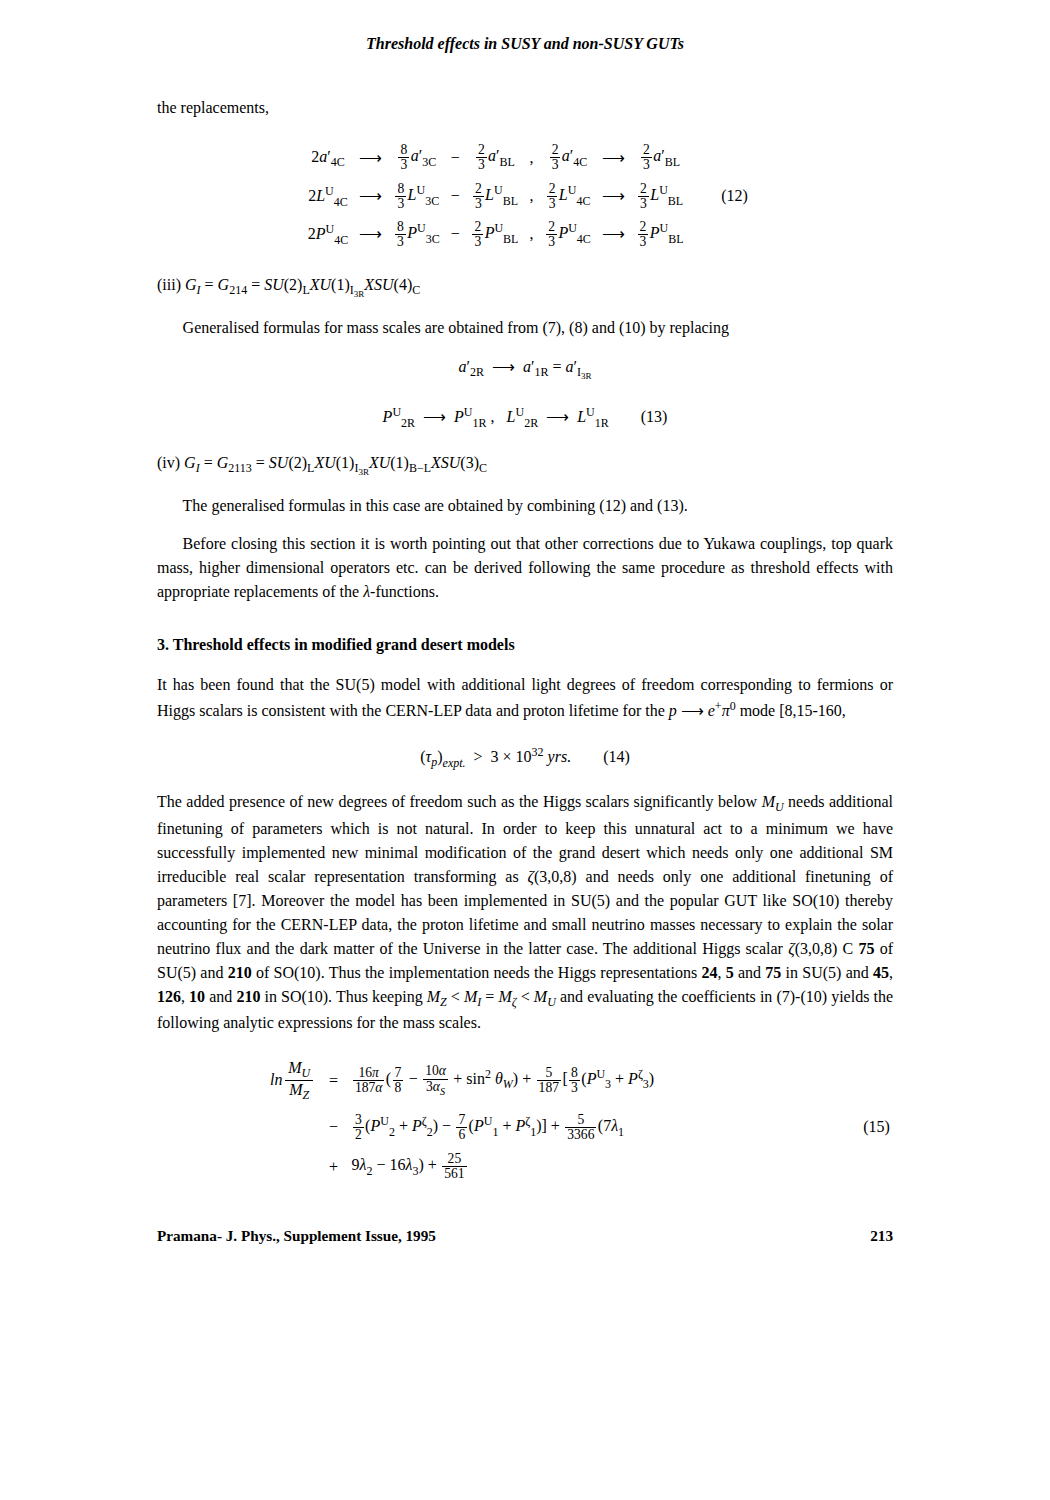Threshold effects in SUSY and non-SUSY GUTs
the replacements,
| 2 a ′ 4C | ⟶ | 8 3 a ′ 3C | − | 2 3 a ′ BL | , | 2 3 a ′ 4C | ⟶ | 2 3 a ′ BL |
| 2 L U 4C | ⟶ | 8 3 L U 3C | − | 2 3 L U BL | , | 2 3 L U 4C | ⟶ | 2 3 L U BL |
| 2 P U 4C | ⟶ | 8 3 P U 3C | − | 2 3 P U BL | , | 2 3 P U 4C | ⟶ | 2 3 P U BL |
(12)
(iii) GI = G214 = SU(2)LXU(1)I3RXSU(4)C
Generalised formulas for mass scales are obtained from (7), (8) and (10) by replacing
a′2R ⟶ a′1R = a′I3R
PU2R ⟶ PU1R , LU2R ⟶ LU1R
(13)
(iv) GI = G2113 = SU(2)LXU(1)I3RXU(1)B−LXSU(3)C
The generalised formulas in this case are obtained by combining (12) and (13).
Before closing this section it is worth pointing out that other corrections due to Yukawa couplings, top quark mass, higher dimensional operators etc. can be derived following the same procedure as threshold effects with appropriate replacements of the λ-functions.
3. Threshold effects in modified grand desert models
It has been found that the SU(5) model with additional light degrees of freedom corresponding to fermions or Higgs scalars is consistent with the CERN-LEP data and proton lifetime for the p ⟶ e+π0 mode [8,15-160,
(τp)expt. > 3 × 1032 yrs.
(14)
The added presence of new degrees of freedom such as the Higgs scalars significantly below MU needs additional finetuning of parameters which is not natural. In order to keep this unnatural act to a minimum we have successfully implemented new minimal modification of the grand desert which needs only one additional SM irreducible real scalar representation transforming as ζ(3,0,8) and needs only one additional finetuning of parameters [7]. Moreover the model has been implemented in SU(5) and the popular GUT like SO(10) thereby accounting for the CERN-LEP data, the proton lifetime and small neutrino masses necessary to explain the solar neutrino flux and the dark matter of the Universe in the latter case. The additional Higgs scalar ζ(3,0,8) C 75 of SU(5) and 210 of SO(10). Thus the implementation needs the Higgs representations 24, 5 and 75 in SU(5) and 45, 126, 10 and 210 in SO(10). Thus keeping MZ < MI = Mζ < MU and evaluating the coefficients in (7)-(10) yields the following analytic expressions for the mass scales.
| ln M U M Z | = | 16 π 187 α ( 7 8 − 10 α 3 α S + sin 2 θ W ) + 5 187 [ 8 3 ( P U 3 + P ζ 3 ) | |
| | − | 3 2 ( P U 2 + P ζ 2 ) − 7 6 ( P U 1 + P ζ 1 )] + 5 3366 (7 λ 1 | (15) |
| | + | 9 λ 2 − 16 λ 3 ) + 25 561 | |
Pramana- J. Phys., Supplement Issue, 1995 213